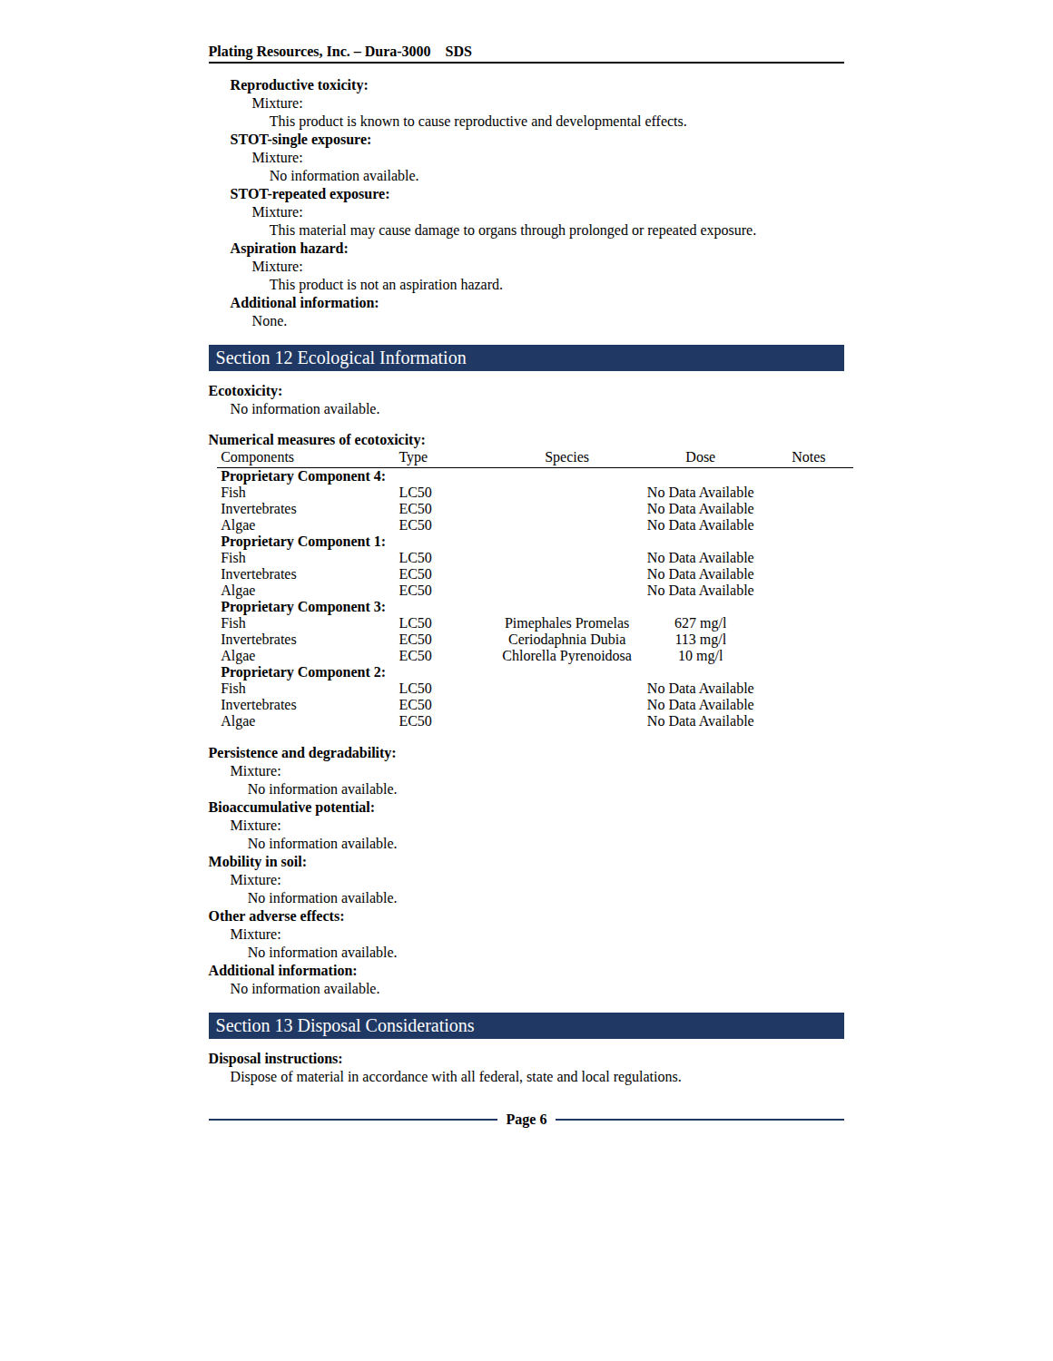Plating Resources, Inc. – Dura-3000 SDS
Reproductive toxicity:
Mixture:
This product is known to cause reproductive and developmental effects.
STOT-single exposure:
Mixture:
No information available.
STOT-repeated exposure:
Mixture:
This material may cause damage to organs through prolonged or repeated exposure.
Aspiration hazard:
Mixture:
This product is not an aspiration hazard.
Additional information:
None.
Section 12 Ecological Information
Ecotoxicity:
No information available.
Numerical measures of ecotoxicity:
| Components | Type | Species | Dose | Notes |
| --- | --- | --- | --- | --- |
| Proprietary Component 4: |
| Fish | LC50 | | No Data Available | |
| Invertebrates | EC50 | | No Data Available | |
| Algae | EC50 | | No Data Available | |
| Proprietary Component 1: |
| Fish | LC50 | | No Data Available | |
| Invertebrates | EC50 | | No Data Available | |
| Algae | EC50 | | No Data Available | |
| Proprietary Component 3: |
| Fish | LC50 | Pimephales Promelas | 627 mg/l | |
| Invertebrates | EC50 | Ceriodaphnia Dubia | 113 mg/l | |
| Algae | EC50 | Chlorella Pyrenoidosa | 10 mg/l | |
| Proprietary Component 2: |
| Fish | LC50 | | No Data Available | |
| Invertebrates | EC50 | | No Data Available | |
| Algae | EC50 | | No Data Available | |
Persistence and degradability:
Mixture:
No information available.
Bioaccumulative potential:
Mixture:
No information available.
Mobility in soil:
Mixture:
No information available.
Other adverse effects:
Mixture:
No information available.
Additional information:
No information available.
Section 13 Disposal Considerations
Disposal instructions:
Dispose of material in accordance with all federal, state and local regulations.
Page 6